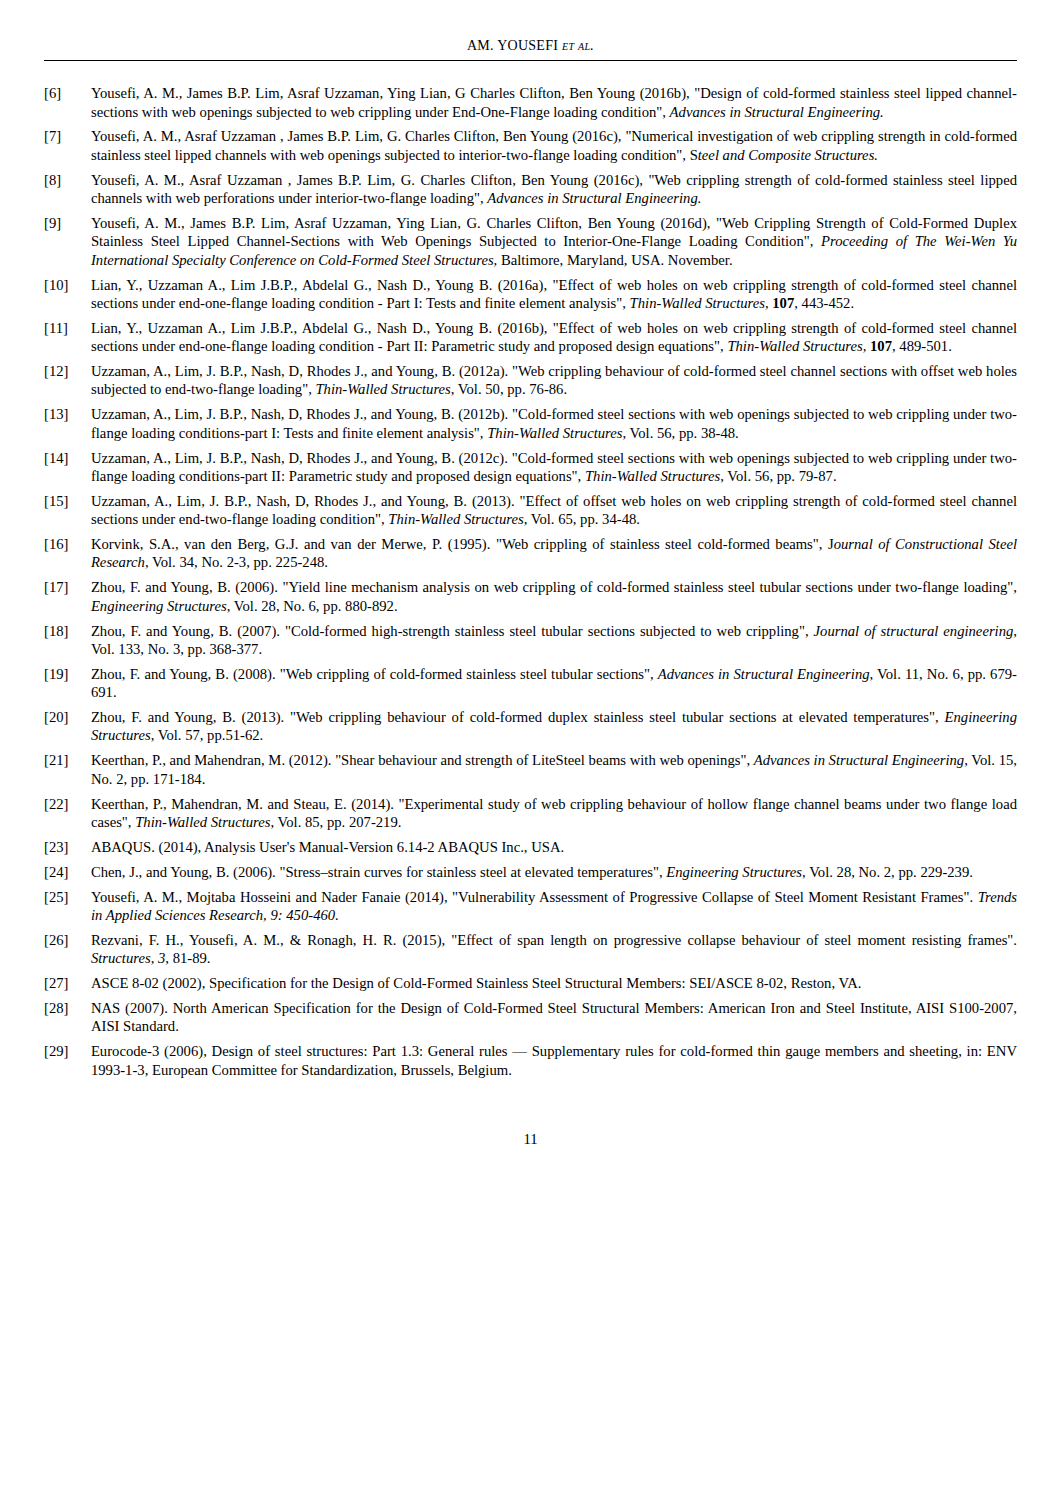AM. YOUSEFI et al.
[6] Yousefi, A. M., James B.P. Lim, Asraf Uzzaman, Ying Lian, G Charles Clifton, Ben Young (2016b), "Design of cold-formed stainless steel lipped channel-sections with web openings subjected to web crippling under End-One-Flange loading condition", Advances in Structural Engineering.
[7] Yousefi, A. M., Asraf Uzzaman , James B.P. Lim, G. Charles Clifton, Ben Young (2016c), "Numerical investigation of web crippling strength in cold-formed stainless steel lipped channels with web openings subjected to interior-two-flange loading condition", Steel and Composite Structures.
[8] Yousefi, A. M., Asraf Uzzaman , James B.P. Lim, G. Charles Clifton, Ben Young (2016c), "Web crippling strength of cold-formed stainless steel lipped channels with web perforations under interior-two-flange loading", Advances in Structural Engineering.
[9] Yousefi, A. M., James B.P. Lim, Asraf Uzzaman, Ying Lian, G. Charles Clifton, Ben Young (2016d), "Web Crippling Strength of Cold-Formed Duplex Stainless Steel Lipped Channel-Sections with Web Openings Subjected to Interior-One-Flange Loading Condition", Proceeding of The Wei-Wen Yu International Specialty Conference on Cold-Formed Steel Structures, Baltimore, Maryland, USA. November.
[10] Lian, Y., Uzzaman A., Lim J.B.P., Abdelal G., Nash D., Young B. (2016a), "Effect of web holes on web crippling strength of cold-formed steel channel sections under end-one-flange loading condition - Part I: Tests and finite element analysis", Thin-Walled Structures, 107, 443-452.
[11] Lian, Y., Uzzaman A., Lim J.B.P., Abdelal G., Nash D., Young B. (2016b), "Effect of web holes on web crippling strength of cold-formed steel channel sections under end-one-flange loading condition - Part II: Parametric study and proposed design equations", Thin-Walled Structures, 107, 489-501.
[12] Uzzaman, A., Lim, J. B.P., Nash, D, Rhodes J., and Young, B. (2012a). "Web crippling behaviour of cold-formed steel channel sections with offset web holes subjected to end-two-flange loading", Thin-Walled Structures, Vol. 50, pp. 76-86.
[13] Uzzaman, A., Lim, J. B.P., Nash, D, Rhodes J., and Young, B. (2012b). "Cold-formed steel sections with web openings subjected to web crippling under two-flange loading conditions-part I: Tests and finite element analysis", Thin-Walled Structures, Vol. 56, pp. 38-48.
[14] Uzzaman, A., Lim, J. B.P., Nash, D, Rhodes J., and Young, B. (2012c). "Cold-formed steel sections with web openings subjected to web crippling under two-flange loading conditions-part II: Parametric study and proposed design equations", Thin-Walled Structures, Vol. 56, pp. 79-87.
[15] Uzzaman, A., Lim, J. B.P., Nash, D, Rhodes J., and Young, B. (2013). "Effect of offset web holes on web crippling strength of cold-formed steel channel sections under end-two-flange loading condition", Thin-Walled Structures, Vol. 65, pp. 34-48.
[16] Korvink, S.A., van den Berg, G.J. and van der Merwe, P. (1995). "Web crippling of stainless steel cold-formed beams", Journal of Constructional Steel Research, Vol. 34, No. 2-3, pp. 225-248.
[17] Zhou, F. and Young, B. (2006). "Yield line mechanism analysis on web crippling of cold-formed stainless steel tubular sections under two-flange loading", Engineering Structures, Vol. 28, No. 6, pp. 880-892.
[18] Zhou, F. and Young, B. (2007). "Cold-formed high-strength stainless steel tubular sections subjected to web crippling", Journal of structural engineering, Vol. 133, No. 3, pp. 368-377.
[19] Zhou, F. and Young, B. (2008). "Web crippling of cold-formed stainless steel tubular sections", Advances in Structural Engineering, Vol. 11, No. 6, pp. 679-691.
[20] Zhou, F. and Young, B. (2013). "Web crippling behaviour of cold-formed duplex stainless steel tubular sections at elevated temperatures", Engineering Structures, Vol. 57, pp.51-62.
[21] Keerthan, P., and Mahendran, M. (2012). "Shear behaviour and strength of LiteSteel beams with web openings", Advances in Structural Engineering, Vol. 15, No. 2, pp. 171-184.
[22] Keerthan, P., Mahendran, M. and Steau, E. (2014). "Experimental study of web crippling behaviour of hollow flange channel beams under two flange load cases", Thin-Walled Structures, Vol. 85, pp. 207-219.
[23] ABAQUS. (2014), Analysis User's Manual-Version 6.14-2 ABAQUS Inc., USA.
[24] Chen, J., and Young, B. (2006). "Stress–strain curves for stainless steel at elevated temperatures", Engineering Structures, Vol. 28, No. 2, pp. 229-239.
[25] Yousefi, A. M., Mojtaba Hosseini and Nader Fanaie (2014), "Vulnerability Assessment of Progressive Collapse of Steel Moment Resistant Frames". Trends in Applied Sciences Research, 9: 450-460.
[26] Rezvani, F. H., Yousefi, A. M., & Ronagh, H. R. (2015), "Effect of span length on progressive collapse behaviour of steel moment resisting frames". Structures, 3, 81-89.
[27] ASCE 8-02 (2002), Specification for the Design of Cold-Formed Stainless Steel Structural Members: SEI/ASCE 8-02, Reston, VA.
[28] NAS (2007). North American Specification for the Design of Cold-Formed Steel Structural Members: American Iron and Steel Institute, AISI S100-2007, AISI Standard.
[29] Eurocode-3 (2006), Design of steel structures: Part 1.3: General rules — Supplementary rules for cold-formed thin gauge members and sheeting, in: ENV 1993-1-3, European Committee for Standardization, Brussels, Belgium.
11